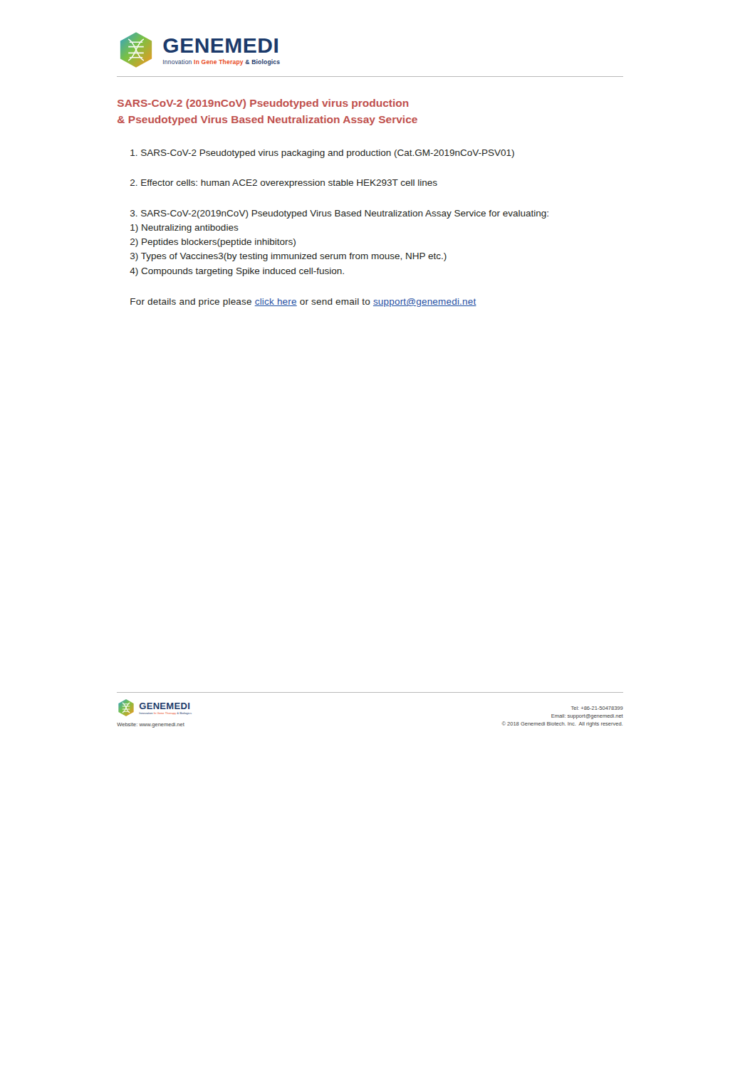GENEMEDI
Innovation In Gene Therapy & Biologics
SARS-CoV-2 (2019nCoV) Pseudotyped virus production
& Pseudotyped Virus Based Neutralization Assay Service
1. SARS-CoV-2 Pseudotyped virus packaging and production (Cat.GM-2019nCoV-PSV01)
2. Effector cells: human ACE2 overexpression stable HEK293T cell lines
3. SARS-CoV-2(2019nCoV) Pseudotyped Virus Based Neutralization Assay Service for evaluating:
1) Neutralizing antibodies
2) Peptides blockers(peptide inhibitors)
3) Types of Vaccines3(by testing immunized serum from mouse, NHP etc.)
4) Compounds targeting Spike induced cell-fusion.
For details and price please click here or send email to support@genemedi.net
GENEMEDI
Innovation In Gene Therapy & Biologics
Website: www.genemedi.net
Tel: +86-21-50478399
Email: support@genemedi.net
© 2018 Genemedi Biotech. Inc. All rights reserved.